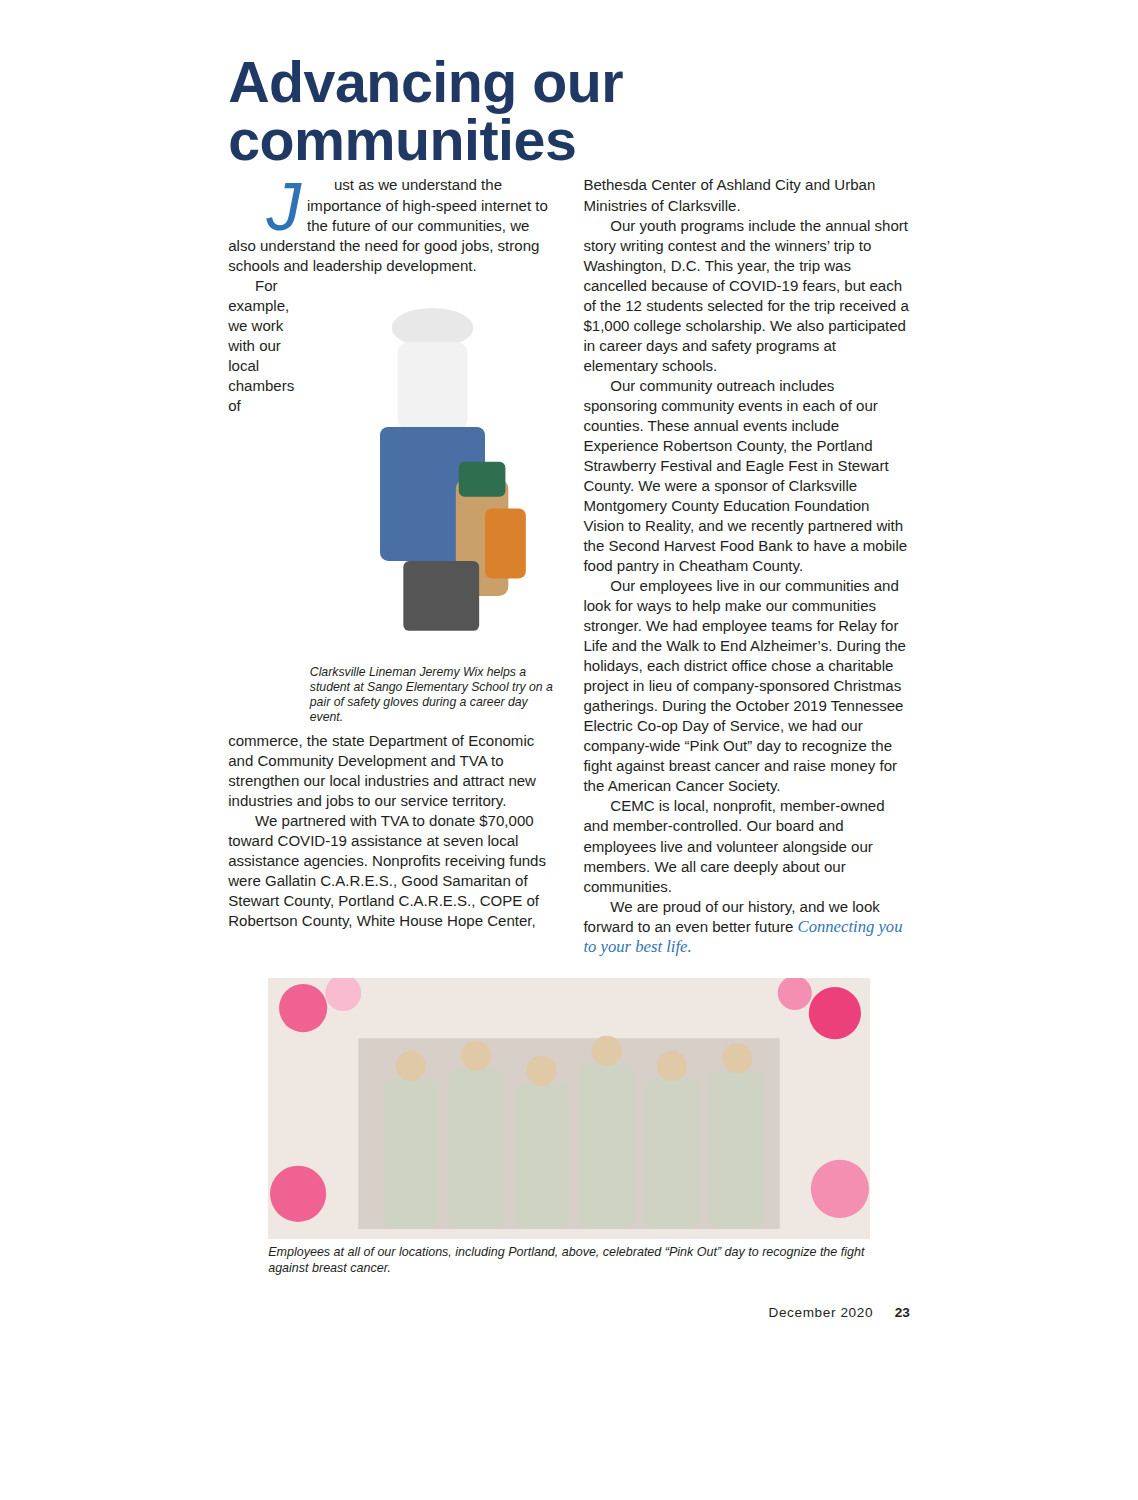Advancing our communities
Just as we understand the importance of high-speed internet to the future of our communities, we also understand the need for good jobs, strong schools and leadership development.
Clarksville Lineman Jeremy Wix helps a student at Sango Elementary School try on a pair of safety gloves during a career day event.
For example, we work with our local chambers of commerce, the state Department of Economic and Community Development and TVA to strengthen our local industries and attract new industries and jobs to our service territory.
We partnered with TVA to donate $70,000 toward COVID-19 assistance at seven local assistance agencies. Nonprofits receiving funds were Gallatin C.A.R.E.S., Good Samaritan of Stewart County, Portland C.A.R.E.S., COPE of Robertson County, White House Hope Center, Bethesda Center of Ashland City and Urban Ministries of Clarksville.
Our youth programs include the annual short story writing contest and the winners’ trip to Washington, D.C. This year, the trip was cancelled because of COVID-19 fears, but each of the 12 students selected for the trip received a $1,000 college scholarship. We also participated in career days and safety programs at elementary schools.
Our community outreach includes sponsoring community events in each of our counties. These annual events include Experience Robertson County, the Portland Strawberry Festival and Eagle Fest in Stewart County. We were a sponsor of Clarksville Montgomery County Education Foundation Vision to Reality, and we recently partnered with the Second Harvest Food Bank to have a mobile food pantry in Cheatham County.
Our employees live in our communities and look for ways to help make our communities stronger. We had employee teams for Relay for Life and the Walk to End Alzheimer’s. During the holidays, each district office chose a charitable project in lieu of company-sponsored Christmas gatherings. During the October 2019 Tennessee Electric Co-op Day of Service, we had our company-wide “Pink Out” day to recognize the fight against breast cancer and raise money for the American Cancer Society.
CEMC is local, nonprofit, member-owned and member-controlled. Our board and employees live and volunteer alongside our members. We all care deeply about our communities.
We are proud of our history, and we look forward to an even better future Connecting you to your best life.
Employees at all of our locations, including Portland, above, celebrated “Pink Out” day to recognize the fight against breast cancer.
December 2020 23